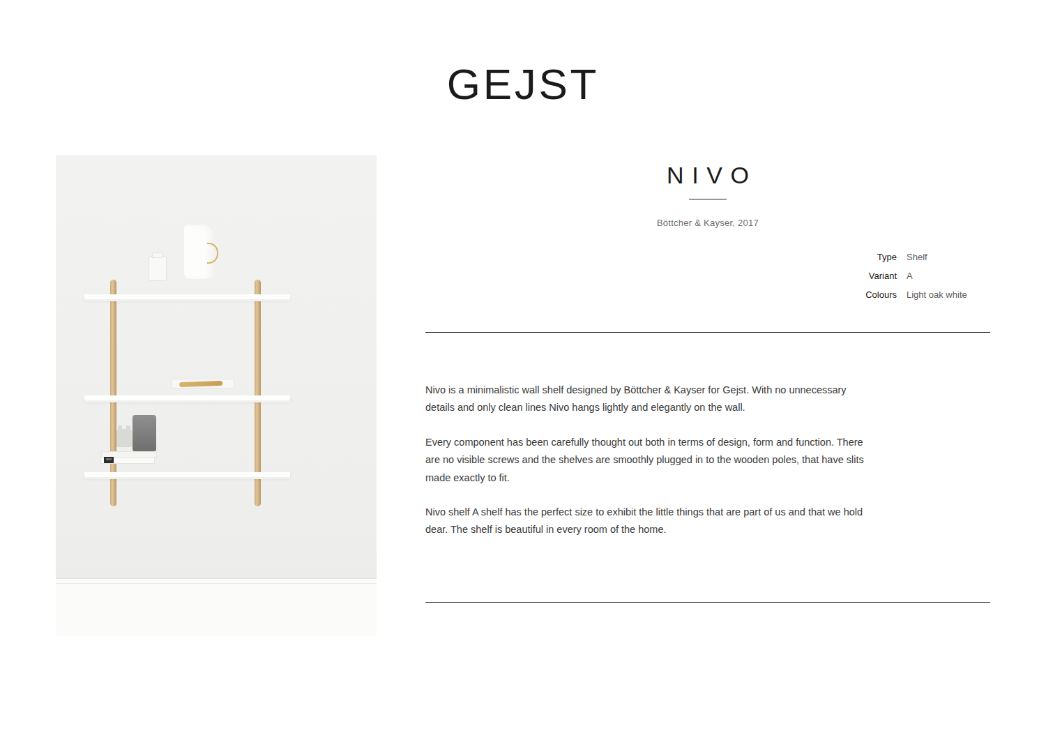GEJST
NIVO
NIVO
Böttcher & Kayser, 2017
Type
Shelf
Variant
A
Colours
Light oak white
Nivo is a minimalistic wall shelf designed by Böttcher & Kayser for Gejst. With no unnecessary details and only clean lines Nivo hangs lightly and elegantly on the wall.
Every component has been carefully thought out both in terms of design, form and function. There are no visible screws and the shelves are smoothly plugged in to the wooden poles, that have slits made exactly to fit.
Nivo shelf A shelf has the perfect size to exhibit the little things that are part of us and that we hold dear. The shelf is beautiful in every room of the home.